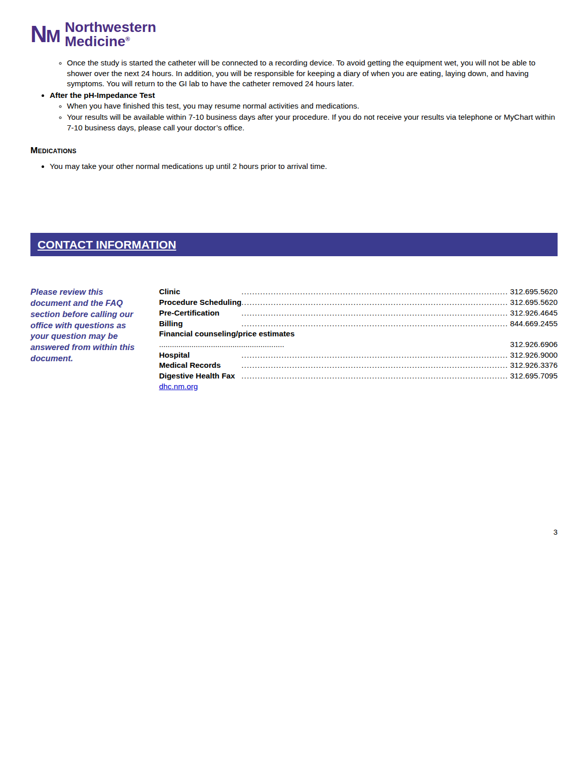NM
Northwestern
Medicine®
Once the study is started the catheter will be connected to a recording device. To avoid getting the equipment wet, you will not be able to shower over the next 24 hours. In addition, you will be responsible for keeping a diary of when you are eating, laying down, and having symptoms. You will return to the GI lab to have the catheter removed 24 hours later.
After the pH-Impedance Test
When you have finished this test, you may resume normal activities and medications.
Your results will be available within 7-10 business days after your procedure. If you do not receive your results via telephone or MyChart within 7-10 business days, please call your doctor’s office.
Medications
You may take your other normal medications up until 2 hours prior to arrival time.
CONTACT INFORMATION
Please review this document and the FAQ section before calling our office with questions as your question may be answered from within this document.
| Clinic | | 312.695.5620 |
| Procedure Scheduling | | 312.695.5620 |
| Pre-Certification | | 312.926.4645 |
| Billing | | 844.669.2455 |
| Financial counseling/price estimates |
| .......................................................... | 312.926.6906 |
| Hospital | | 312.926.9000 |
| Medical Records | | 312.926.3376 |
| Digestive Health Fax | | 312.695.7095 |
| dhc.nm.org |
3